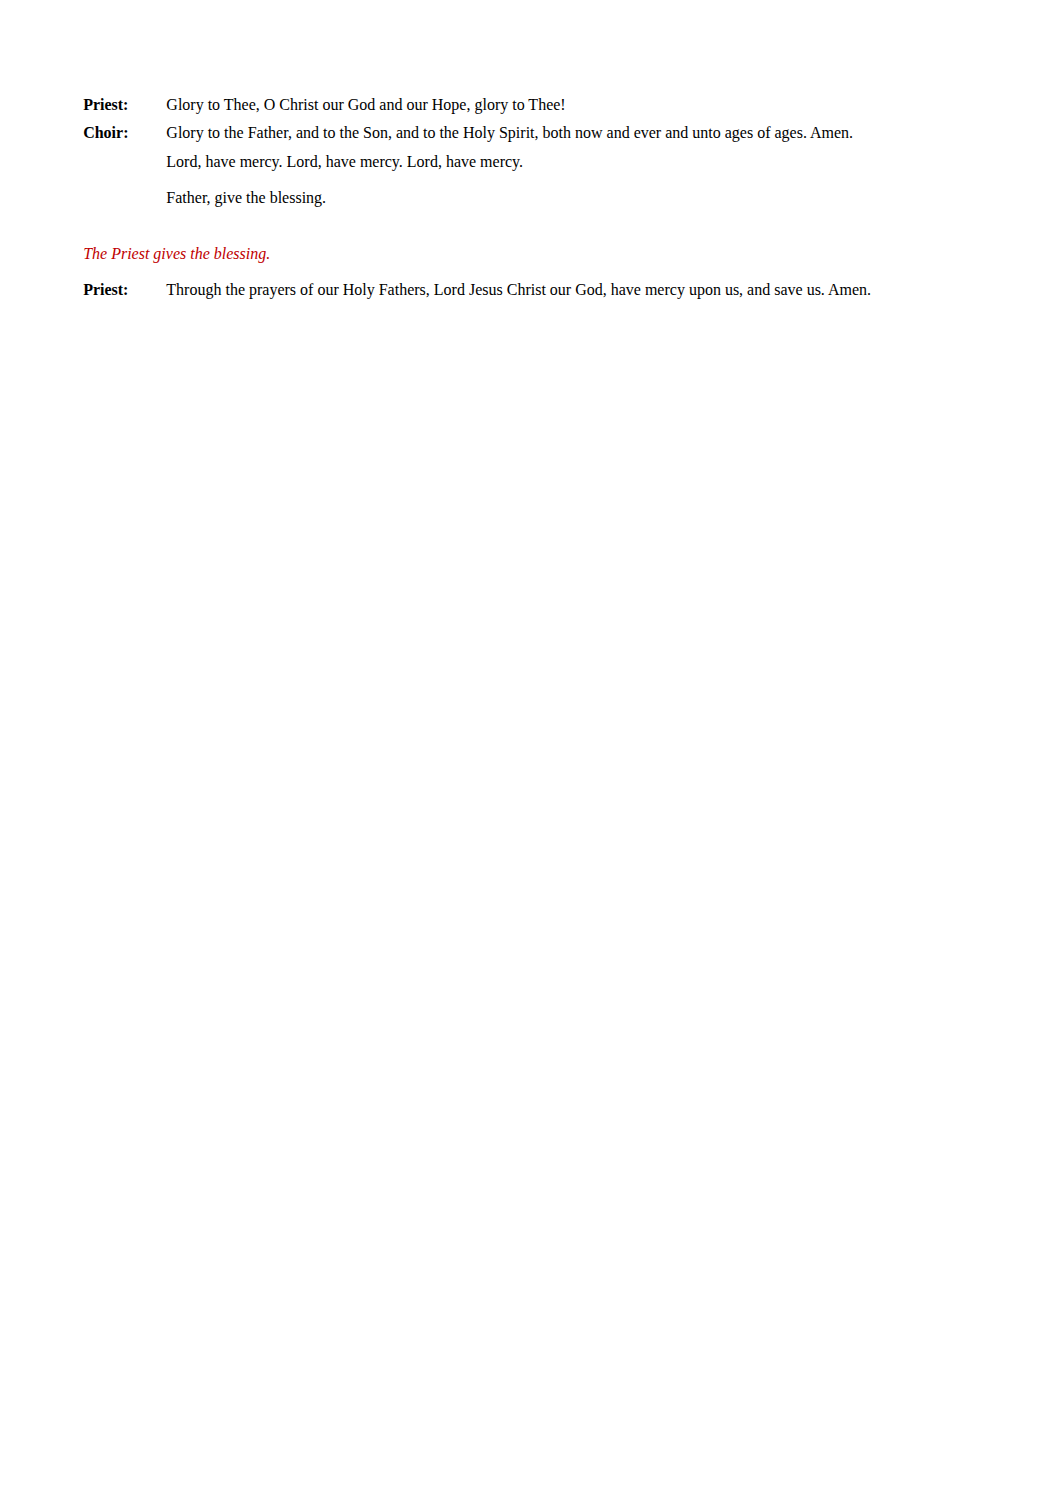| Priest: | Glory to Thee, O Christ our God and our Hope, glory to Thee! |
| Choir: | Glory to the Father, and to the Son, and to the Holy Spirit, both now and ever and unto ages of ages. Amen. Lord, have mercy. Lord, have mercy. Lord, have mercy. Father, give the blessing. |
The Priest gives the blessing.
| Priest: | Through the prayers of our Holy Fathers, Lord Jesus Christ our God, have mercy upon us, and save us. Amen. |